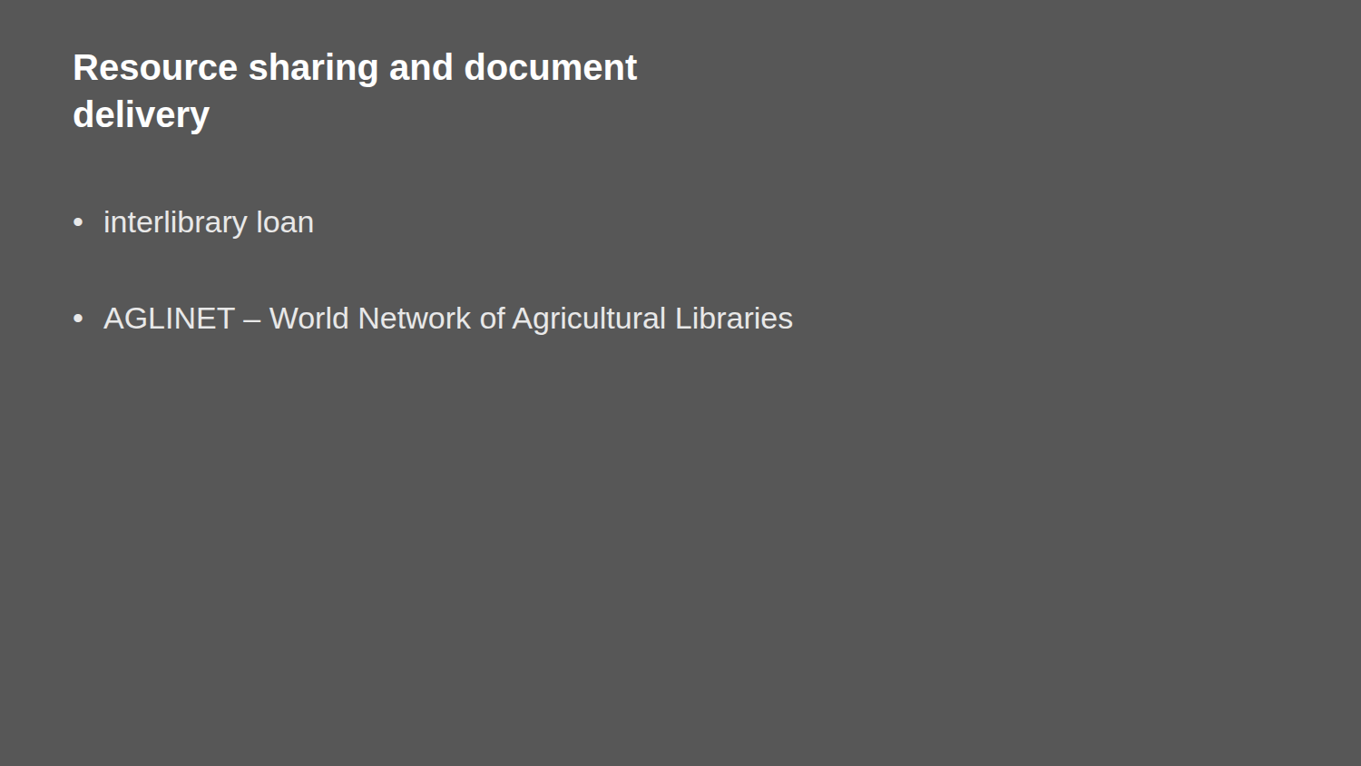Resource sharing and document delivery
interlibrary loan
AGLINET – World Network of Agricultural Libraries